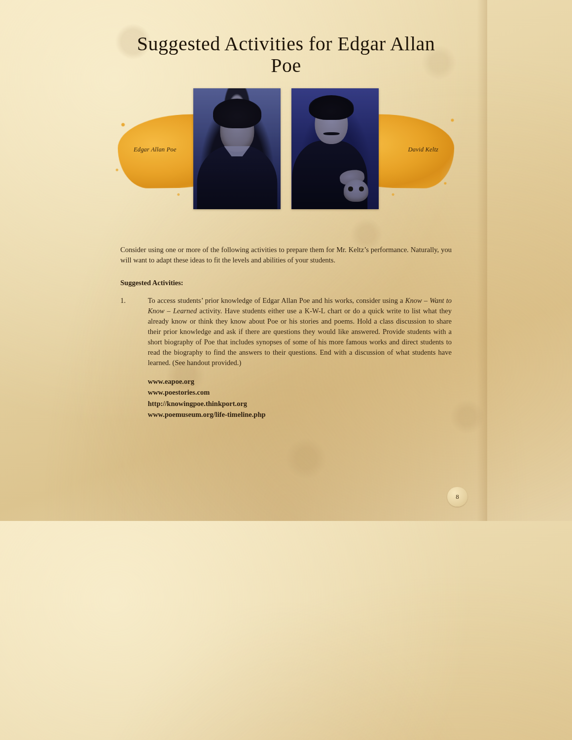Suggested Activities for Edgar Allan Poe
Edgar Allan Poe
David Keltz
Consider using one or more of the following activities to prepare them for Mr. Keltz’s performance. Naturally, you will want to adapt these ideas to fit the levels and abilities of your students.
Suggested Activities:
1.
To access students’ prior knowledge of Edgar Allan Poe and his works, consider using a Know – Want to Know – Learned activity. Have students either use a K-W-L chart or do a quick write to list what they already know or think they know about Poe or his stories and poems. Hold a class discussion to share their prior knowledge and ask if there are questions they would like answered. Provide students with a short biography of Poe that includes synopses of some of his more famous works and direct students to read the biography to find the answers to their questions. End with a discussion of what students have learned. (See handout provided.)
www.eapoe.org
www.poestories.com
http://knowingpoe.thinkport.org
www.poemuseum.org/life-timeline.php
8